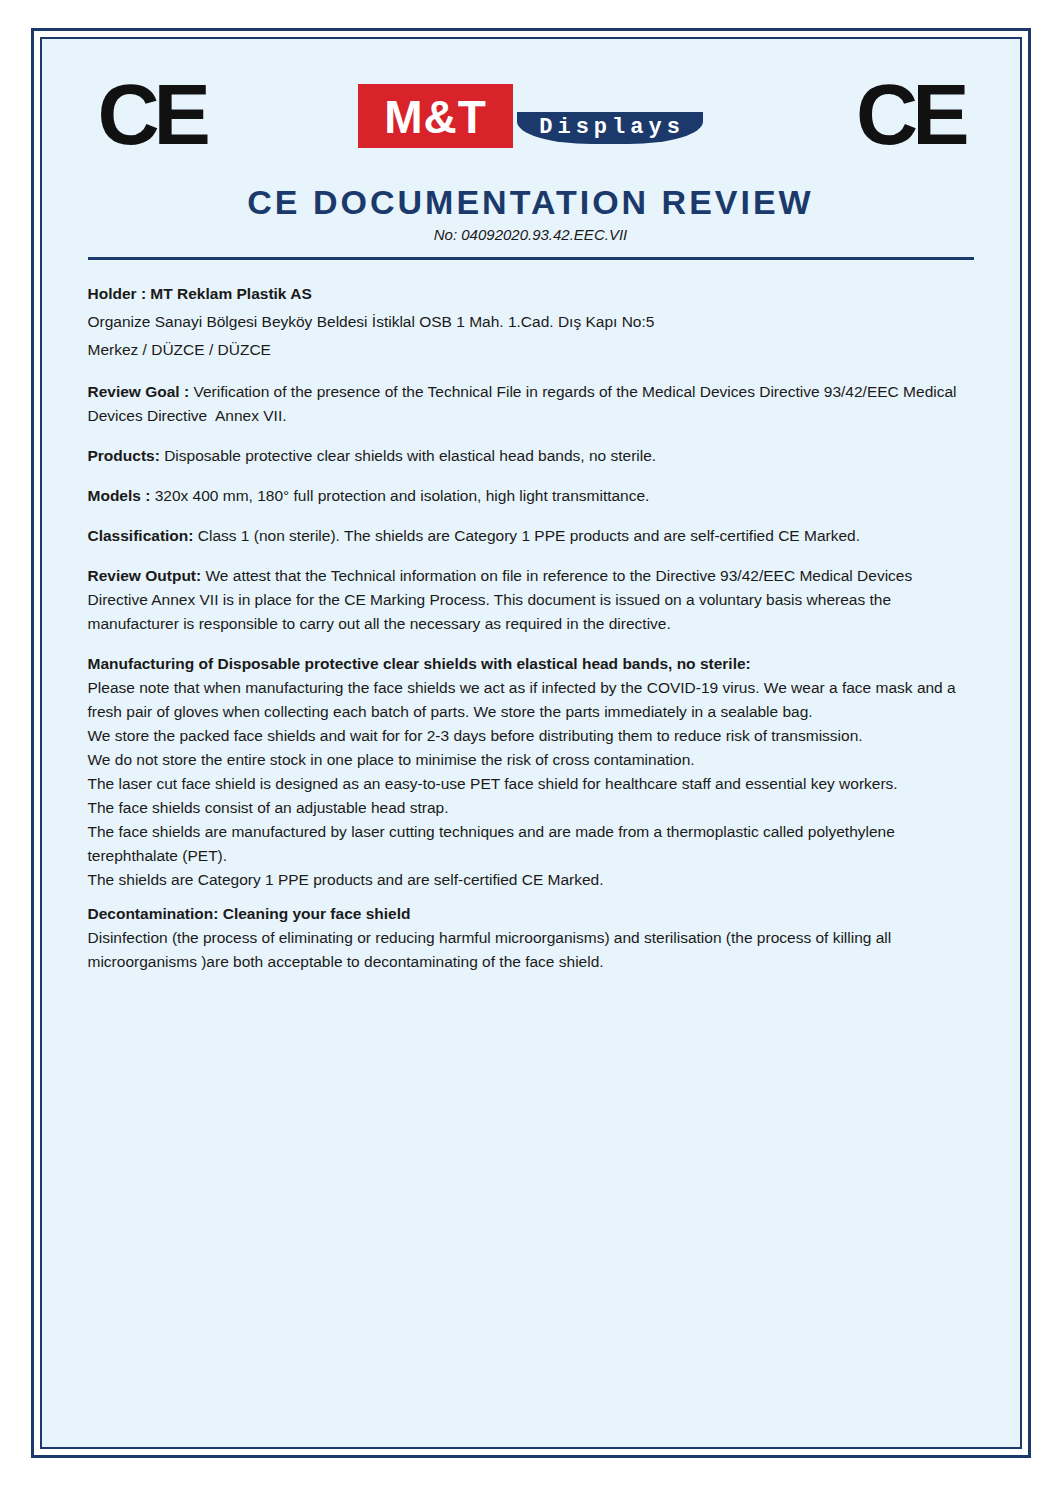CE
M&T
Displays
CE
CE Documentation Review
No: 04092020.93.42.EEC.VII
Holder : MT Reklam Plastik AS
Organize Sanayi Bölgesi Beyköy Beldesi İstiklal OSB 1 Mah. 1.Cad. Dış Kapı No:5
Merkez / DÜZCE / DÜZCE
Review Goal : Verification of the presence of the Technical File in regards of the Medical Devices Directive 93/42/EEC Medical Devices Directive Annex VII.
Products: Disposable protective clear shields with elastical head bands, no sterile.
Models : 320x 400 mm, 180° full protection and isolation, high light transmittance.
Classification: Class 1 (non sterile). The shields are Category 1 PPE products and are self-certified CE Marked.
Review Output: We attest that the Technical information on file in reference to the Directive 93/42/EEC Medical Devices Directive Annex VII is in place for the CE Marking Process. This document is issued on a voluntary basis whereas the manufacturer is responsible to carry out all the necessary as required in the directive.
Manufacturing of Disposable protective clear shields with elastical head bands, no sterile:
Please note that when manufacturing the face shields we act as if infected by the COVID-19 virus. We wear a face mask and a fresh pair of gloves when collecting each batch of parts. We store the parts immediately in a sealable bag.
We store the packed face shields and wait for for 2-3 days before distributing them to reduce risk of transmission.
We do not store the entire stock in one place to minimise the risk of cross contamination.
The laser cut face shield is designed as an easy-to-use PET face shield for healthcare staff and essential key workers.
The face shields consist of an adjustable head strap.
The face shields are manufactured by laser cutting techniques and are made from a thermoplastic called polyethylene terephthalate (PET).
The shields are Category 1 PPE products and are self-certified CE Marked.
Decontamination: Cleaning your face shield
Disinfection (the process of eliminating or reducing harmful microorganisms) and sterilisation (the process of killing all microorganisms )are both acceptable to decontaminating of the face shield.